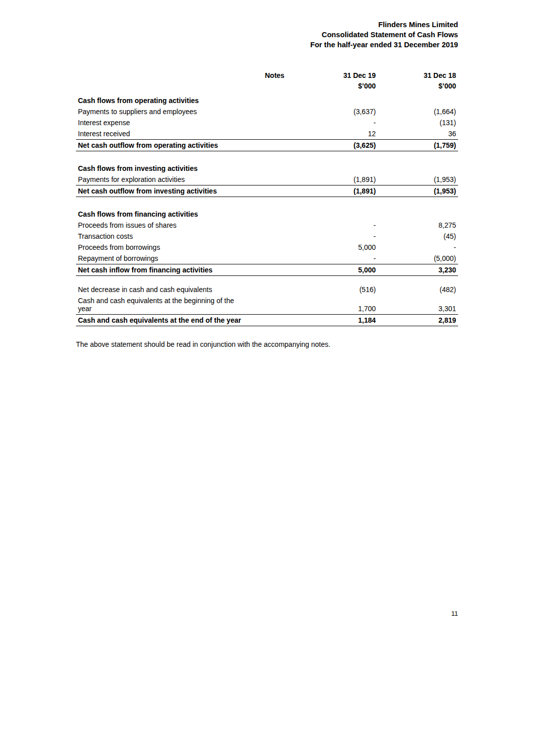Flinders Mines Limited
Consolidated Statement of Cash Flows
For the half-year ended 31 December 2019
| | Notes | 31 Dec 19 | 31 Dec 18 |
| | | $’000 | $’000 |
| Cash flows from operating activities | | | |
| Payments to suppliers and employees | | (3,637) | (1,664) |
| Interest expense | | - | (131) |
| Interest received | | 12 | 36 |
| Net cash outflow from operating activities | | (3,625) | (1,759) |
| Cash flows from investing activities | | | |
| Payments for exploration activities | | (1,891) | (1,953) |
| Net cash outflow from investing activities | | (1,891) | (1,953) |
| Cash flows from financing activities | | | |
| Proceeds from issues of shares | | - | 8,275 |
| Transaction costs | | - | (45) |
| Proceeds from borrowings | | 5,000 | - |
| Repayment of borrowings | | - | (5,000) |
| Net cash inflow from financing activities | | 5,000 | 3,230 |
| Net decrease in cash and cash equivalents | | (516) | (482) |
| Cash and cash equivalents at the beginning of the year | | 1,700 | 3,301 |
| Cash and cash equivalents at the end of the year | | 1,184 | 2,819 |
The above statement should be read in conjunction with the accompanying notes.
11